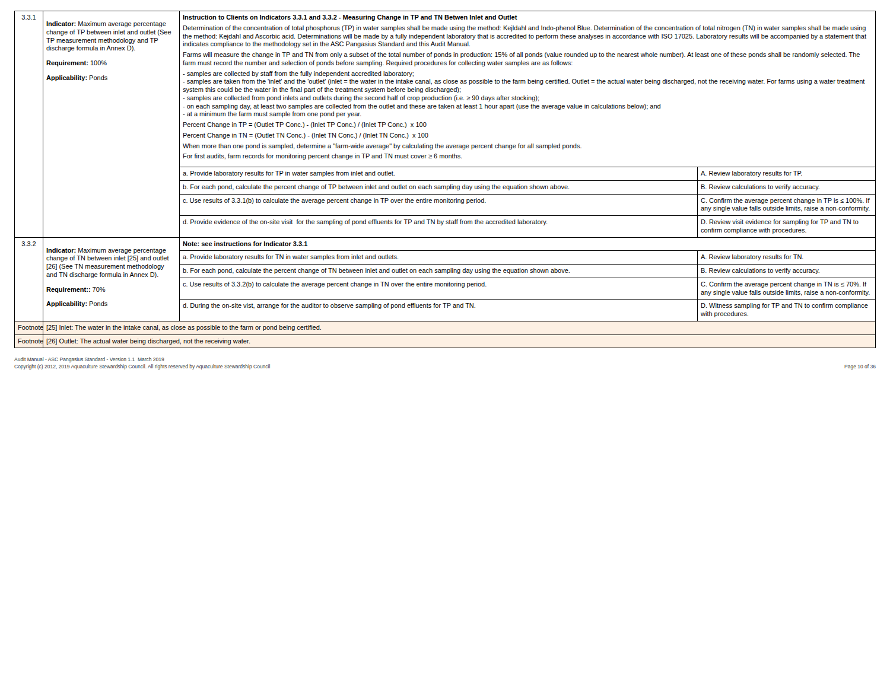| 3.3.1 | Indicator: Maximum average percentage change of TP between inlet and outlet (See TP measurement methodology and TP discharge formula in Annex D). Requirement: 100% Applicability: Ponds | Instruction to Clients on Indicators 3.3.1 and 3.3.2 - Measuring Change in TP and TN Betwen Inlet and Outlet Determination of the concentration of total phosphorus (TP) in water samples shall be made using the method: Kejldahl and Indo-phenol Blue. Determination of the concentration of total nitrogen (TN) in water samples shall be made using the method: Kejdahl and Ascorbic acid. Determinations will be made by a fully independent laboratory that is accredited to perform these analyses in accordance with ISO 17025. Laboratory results will be accompanied by a statement that indicates compliance to the methodology set in the ASC Pangasius Standard and this Audit Manual. Farms will measure the change in TP and TN from only a subset of the total number of ponds in production: 15% of all ponds (value rounded up to the nearest whole number). At least one of these ponds shall be randomly selected. The farm must record the number and selection of ponds before sampling. Required procedures for collecting water samples are as follows: - samples are collected by staff from the fully independent accredited laboratory; - samples are taken from the 'inlet' and the 'outlet' (inlet = the water in the intake canal, as close as possible to the farm being certified. Outlet = the actual water being discharged, not the receiving water. For farms using a water treatment system this could be the water in the final part of the treatment system before being discharged); - samples are collected from pond inlets and outlets during the second half of crop production (i.e. ≥ 90 days after stocking); - on each sampling day, at least two samples are collected from the outlet and these are taken at least 1 hour apart (use the average value in calculations below); and - at a minimum the farm must sample from one pond per year. Percent Change in TP = (Outlet TP Conc.) - (Inlet TP Conc.) / (Inlet TP Conc.) x 100 Percent Change in TN = (Outlet TN Conc.) - (Inlet TN Conc.) / (Inlet TN Conc.) x 100 When more than one pond is sampled, determine a "farm-wide average" by calculating the average percent change for all sampled ponds. For first audits, farm records for monitoring percent change in TP and TN must cover ≥ 6 months. |
| a. Provide laboratory results for TP in water samples from inlet and outlet. | A. Review laboratory results for TP. |
| b. For each pond, calculate the percent change of TP between inlet and outlet on each sampling day using the equation shown above. | B. Review calculations to verify accuracy. |
| c. Use results of 3.3.1(b) to calculate the average percent change in TP over the entire monitoring period. | C. Confirm the average percent change in TP is ≤ 100%. If any single value falls outside limits, raise a non-conformity. |
| d. Provide evidence of the on-site visit for the sampling of pond effluents for TP and TN by staff from the accredited laboratory. | D. Review visit evidence for sampling for TP and TN to confirm compliance with procedures. |
| 3.3.2 | Indicator: Maximum average percentage change of TN between inlet [25] and outlet [26] (See TN measurement methodology and TN discharge formula in Annex D). Requirement:: 70% Applicability: Ponds | Note: see instructions for Indicator 3.3.1 |
| a. Provide laboratory results for TN in water samples from inlet and outlets. | A. Review laboratory results for TN. |
| b. For each pond, calculate the percent change of TN between inlet and outlet on each sampling day using the equation shown above. | B. Review calculations to verify accuracy. |
| c. Use results of 3.3.2(b) to calculate the average percent change in TN over the entire monitoring period. | C. Confirm the average percent change in TN is ≤ 70%. If any single value falls outside limits, raise a non-conformity. |
| d. During the on-site vist, arrange for the auditor to observe sampling of pond effluents for TP and TN. | D. Witness sampling for TP and TN to confirm compliance with procedures. |
| Footnote | [25] Inlet: The water in the intake canal, as close as possible to the farm or pond being certified. |
| Footnote | [26] Outlet: The actual water being discharged, not the receiving water. |
Audit Manual - ASC Pangasius Standard - Version 1.1 March 2019
Copyright (c) 2012, 2019 Aquaculture Stewardship Council. All rights reserved by Aquaculture Stewardship Council Page 10 of 36